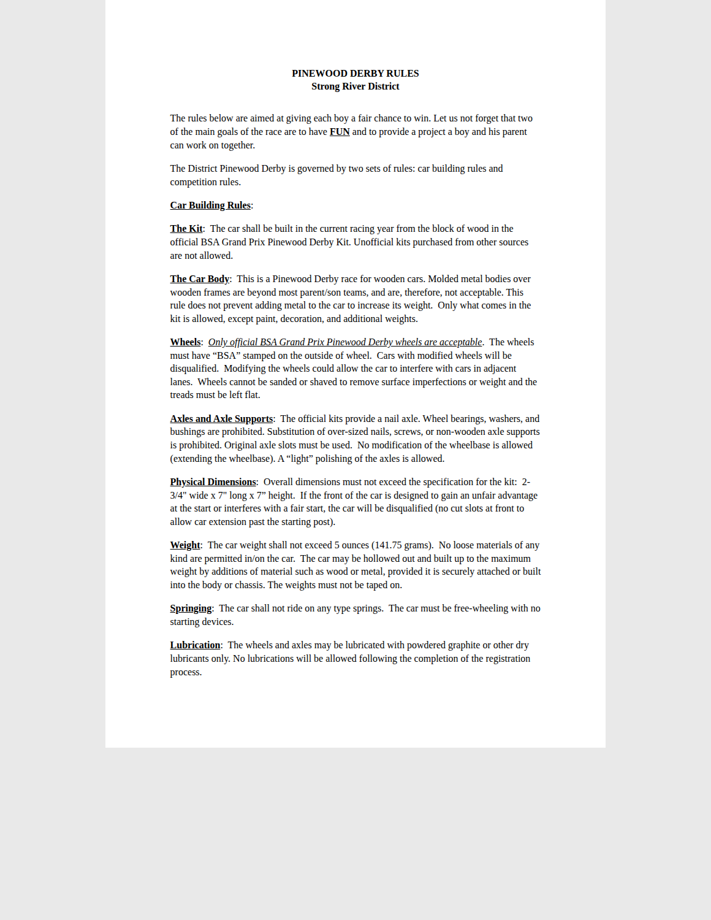PINEWOOD DERBY RULESStrong River District
The rules below are aimed at giving each boy a fair chance to win. Let us not forget that two of the main goals of the race are to have FUN and to provide a project a boy and his parent can work on together.
The District Pinewood Derby is governed by two sets of rules: car building rules and competition rules.
Car Building Rules:
The Kit: The car shall be built in the current racing year from the block of wood in the official BSA Grand Prix Pinewood Derby Kit. Unofficial kits purchased from other sources are not allowed.
The Car Body: This is a Pinewood Derby race for wooden cars. Molded metal bodies over wooden frames are beyond most parent/son teams, and are, therefore, not acceptable. This rule does not prevent adding metal to the car to increase its weight. Only what comes in the kit is allowed, except paint, decoration, and additional weights.
Wheels: Only official BSA Grand Prix Pinewood Derby wheels are acceptable. The wheels must have “BSA” stamped on the outside of wheel. Cars with modified wheels will be disqualified. Modifying the wheels could allow the car to interfere with cars in adjacent lanes. Wheels cannot be sanded or shaved to remove surface imperfections or weight and the treads must be left flat.
Axles and Axle Supports: The official kits provide a nail axle. Wheel bearings, washers, and bushings are prohibited. Substitution of over-sized nails, screws, or non-wooden axle supports is prohibited. Original axle slots must be used. No modification of the wheelbase is allowed (extending the wheelbase). A “light” polishing of the axles is allowed.
Physical Dimensions: Overall dimensions must not exceed the specification for the kit: 2-3/4" wide x 7" long x 7” height. If the front of the car is designed to gain an unfair advantage at the start or interferes with a fair start, the car will be disqualified (no cut slots at front to allow car extension past the starting post).
Weight: The car weight shall not exceed 5 ounces (141.75 grams). No loose materials of any kind are permitted in/on the car. The car may be hollowed out and built up to the maximum weight by additions of material such as wood or metal, provided it is securely attached or built into the body or chassis. The weights must not be taped on.
Springing: The car shall not ride on any type springs. The car must be free-wheeling with no starting devices.
Lubrication: The wheels and axles may be lubricated with powdered graphite or other dry lubricants only. No lubrications will be allowed following the completion of the registration process.